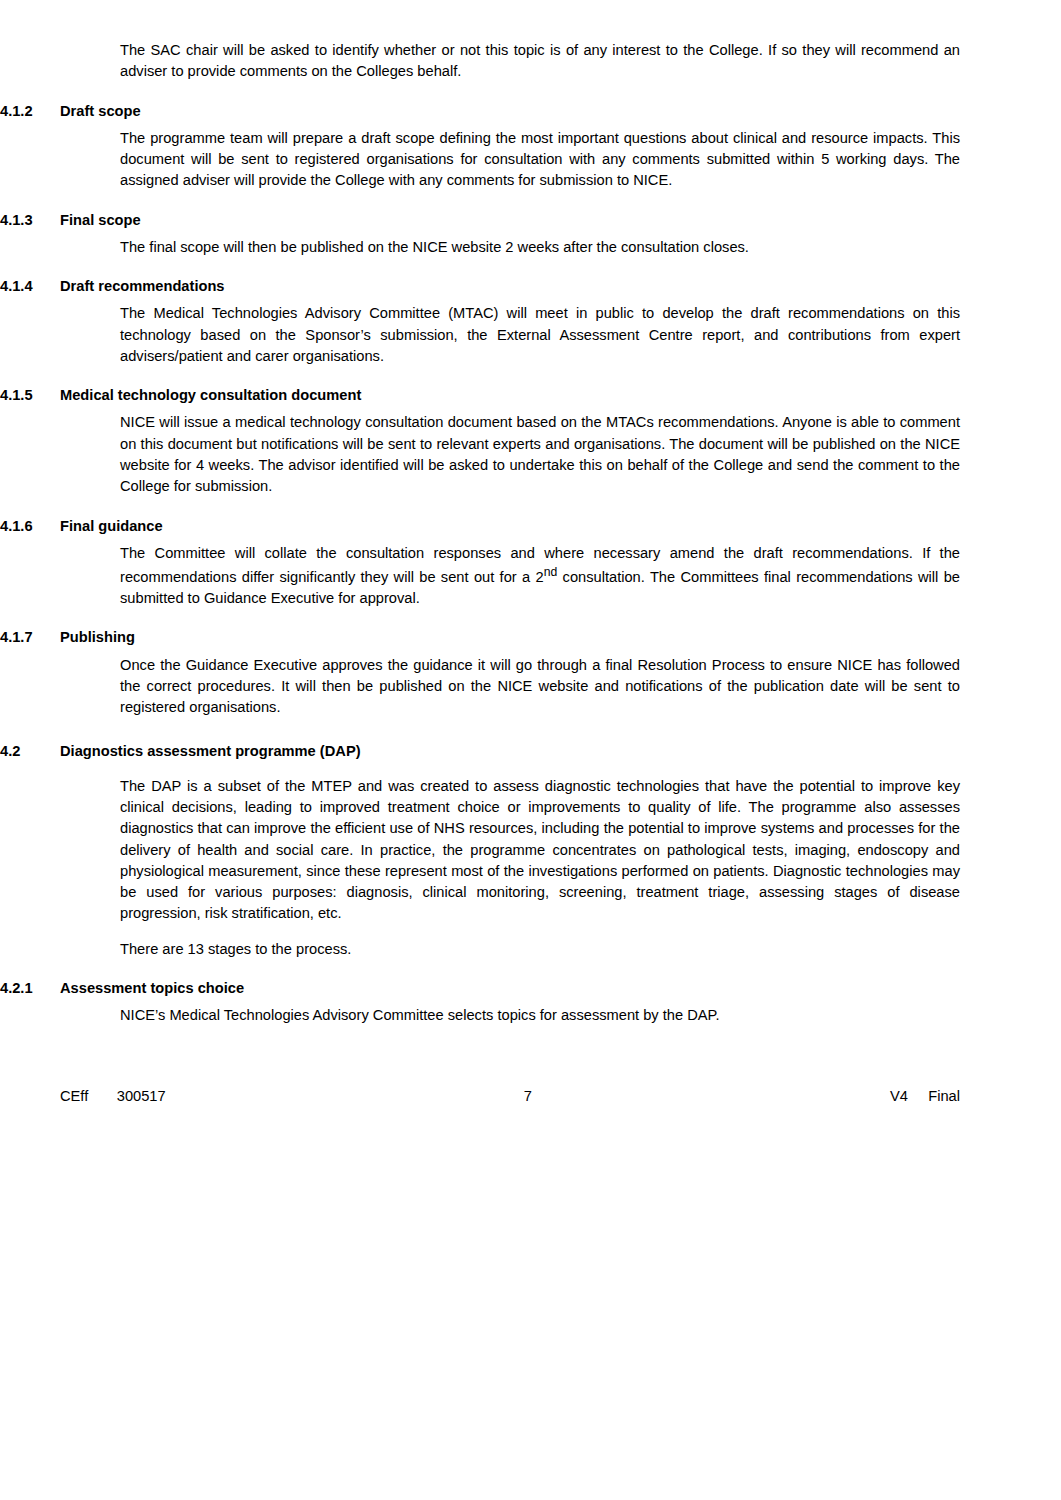The SAC chair will be asked to identify whether or not this topic is of any interest to the College. If so they will recommend an adviser to provide comments on the Colleges behalf.
4.1.2 Draft scope
The programme team will prepare a draft scope defining the most important questions about clinical and resource impacts. This document will be sent to registered organisations for consultation with any comments submitted within 5 working days. The assigned adviser will provide the College with any comments for submission to NICE.
4.1.3 Final scope
The final scope will then be published on the NICE website 2 weeks after the consultation closes.
4.1.4 Draft recommendations
The Medical Technologies Advisory Committee (MTAC) will meet in public to develop the draft recommendations on this technology based on the Sponsor’s submission, the External Assessment Centre report, and contributions from expert advisers/patient and carer organisations.
4.1.5 Medical technology consultation document
NICE will issue a medical technology consultation document based on the MTACs recommendations. Anyone is able to comment on this document but notifications will be sent to relevant experts and organisations. The document will be published on the NICE website for 4 weeks. The advisor identified will be asked to undertake this on behalf of the College and send the comment to the College for submission.
4.1.6 Final guidance
The Committee will collate the consultation responses and where necessary amend the draft recommendations. If the recommendations differ significantly they will be sent out for a 2nd consultation. The Committees final recommendations will be submitted to Guidance Executive for approval.
4.1.7 Publishing
Once the Guidance Executive approves the guidance it will go through a final Resolution Process to ensure NICE has followed the correct procedures. It will then be published on the NICE website and notifications of the publication date will be sent to registered organisations.
4.2 Diagnostics assessment programme (DAP)
The DAP is a subset of the MTEP and was created to assess diagnostic technologies that have the potential to improve key clinical decisions, leading to improved treatment choice or improvements to quality of life. The programme also assesses diagnostics that can improve the efficient use of NHS resources, including the potential to improve systems and processes for the delivery of health and social care. In practice, the programme concentrates on pathological tests, imaging, endoscopy and physiological measurement, since these represent most of the investigations performed on patients. Diagnostic technologies may be used for various purposes: diagnosis, clinical monitoring, screening, treatment triage, assessing stages of disease progression, risk stratification, etc.
There are 13 stages to the process.
4.2.1 Assessment topics choice
NICE’s Medical Technologies Advisory Committee selects topics for assessment by the DAP.
CEff 300517 7 V4 Final